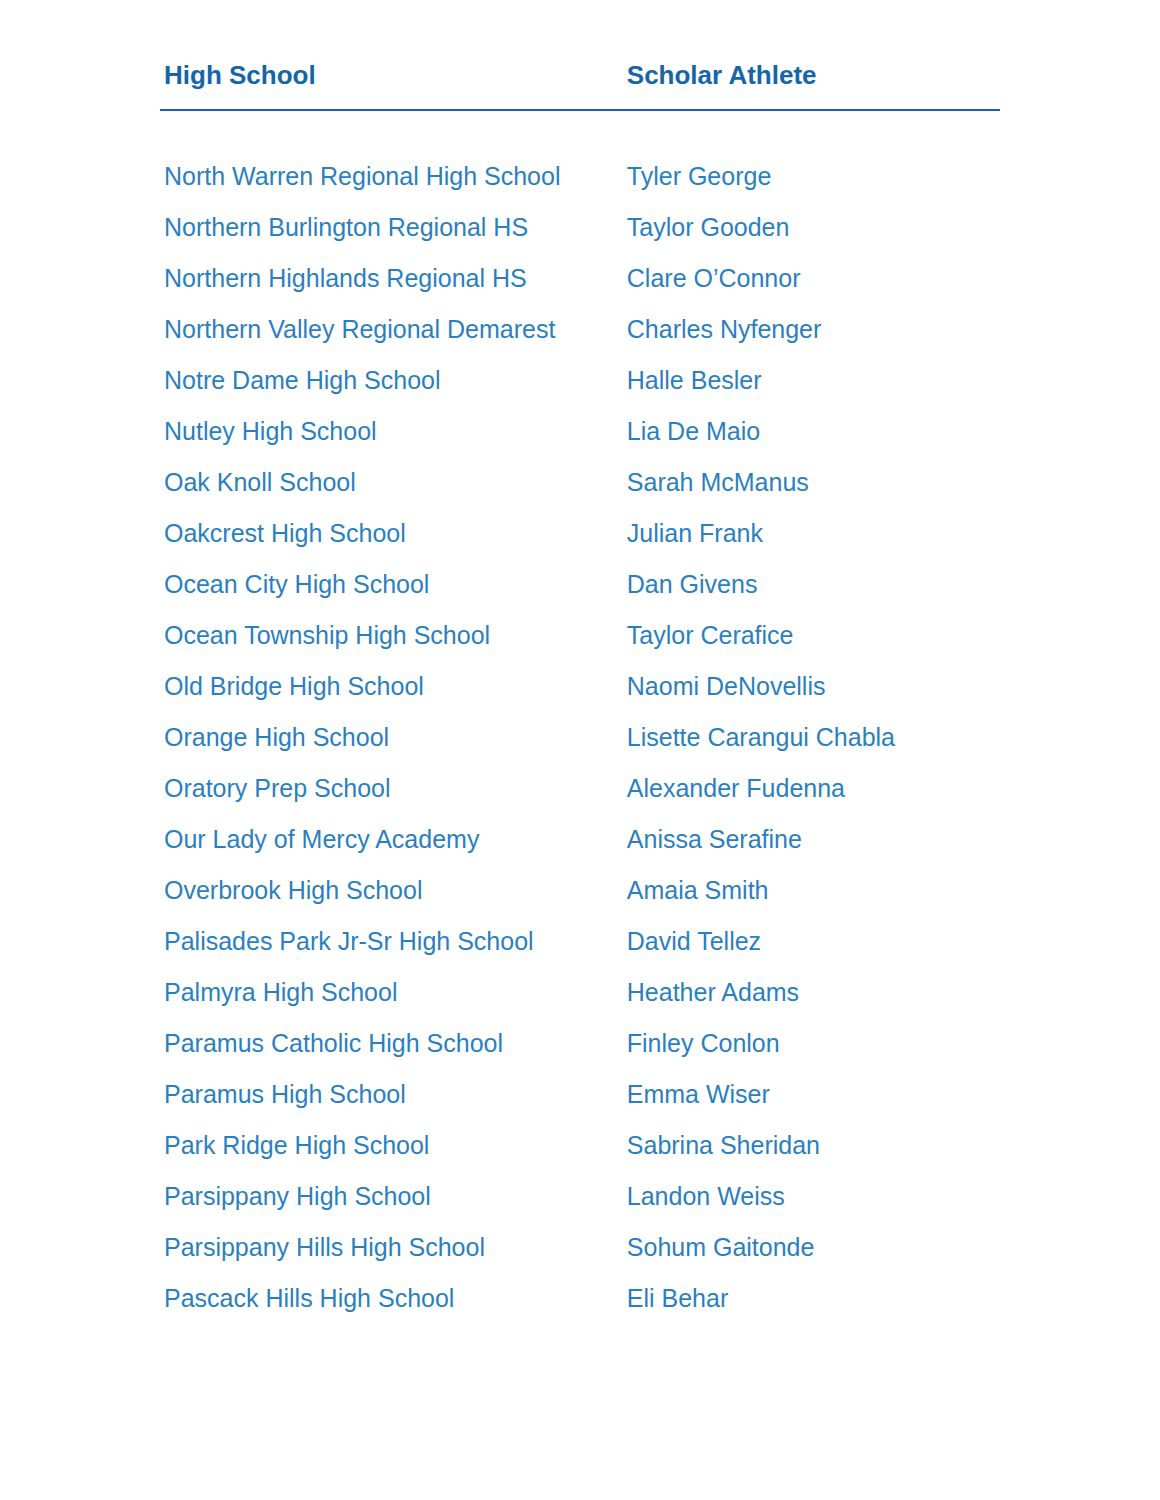| High School | Scholar Athlete |
| --- | --- |
| North Warren Regional High School | Tyler George |
| Northern Burlington Regional HS | Taylor Gooden |
| Northern Highlands Regional HS | Clare O’Connor |
| Northern Valley Regional Demarest | Charles Nyfenger |
| Notre Dame High School | Halle Besler |
| Nutley High School | Lia De Maio |
| Oak Knoll School | Sarah McManus |
| Oakcrest High School | Julian Frank |
| Ocean City High School | Dan Givens |
| Ocean Township High School | Taylor Cerafice |
| Old Bridge High School | Naomi DeNovellis |
| Orange High School | Lisette Carangui Chabla |
| Oratory Prep School | Alexander Fudenna |
| Our Lady of Mercy Academy | Anissa Serafine |
| Overbrook High School | Amaia Smith |
| Palisades Park Jr-Sr High School | David Tellez |
| Palmyra High School | Heather Adams |
| Paramus Catholic High School | Finley Conlon |
| Paramus High School | Emma Wiser |
| Park Ridge High School | Sabrina Sheridan |
| Parsippany High School | Landon Weiss |
| Parsippany Hills High School | Sohum Gaitonde |
| Pascack Hills High School | Eli Behar |